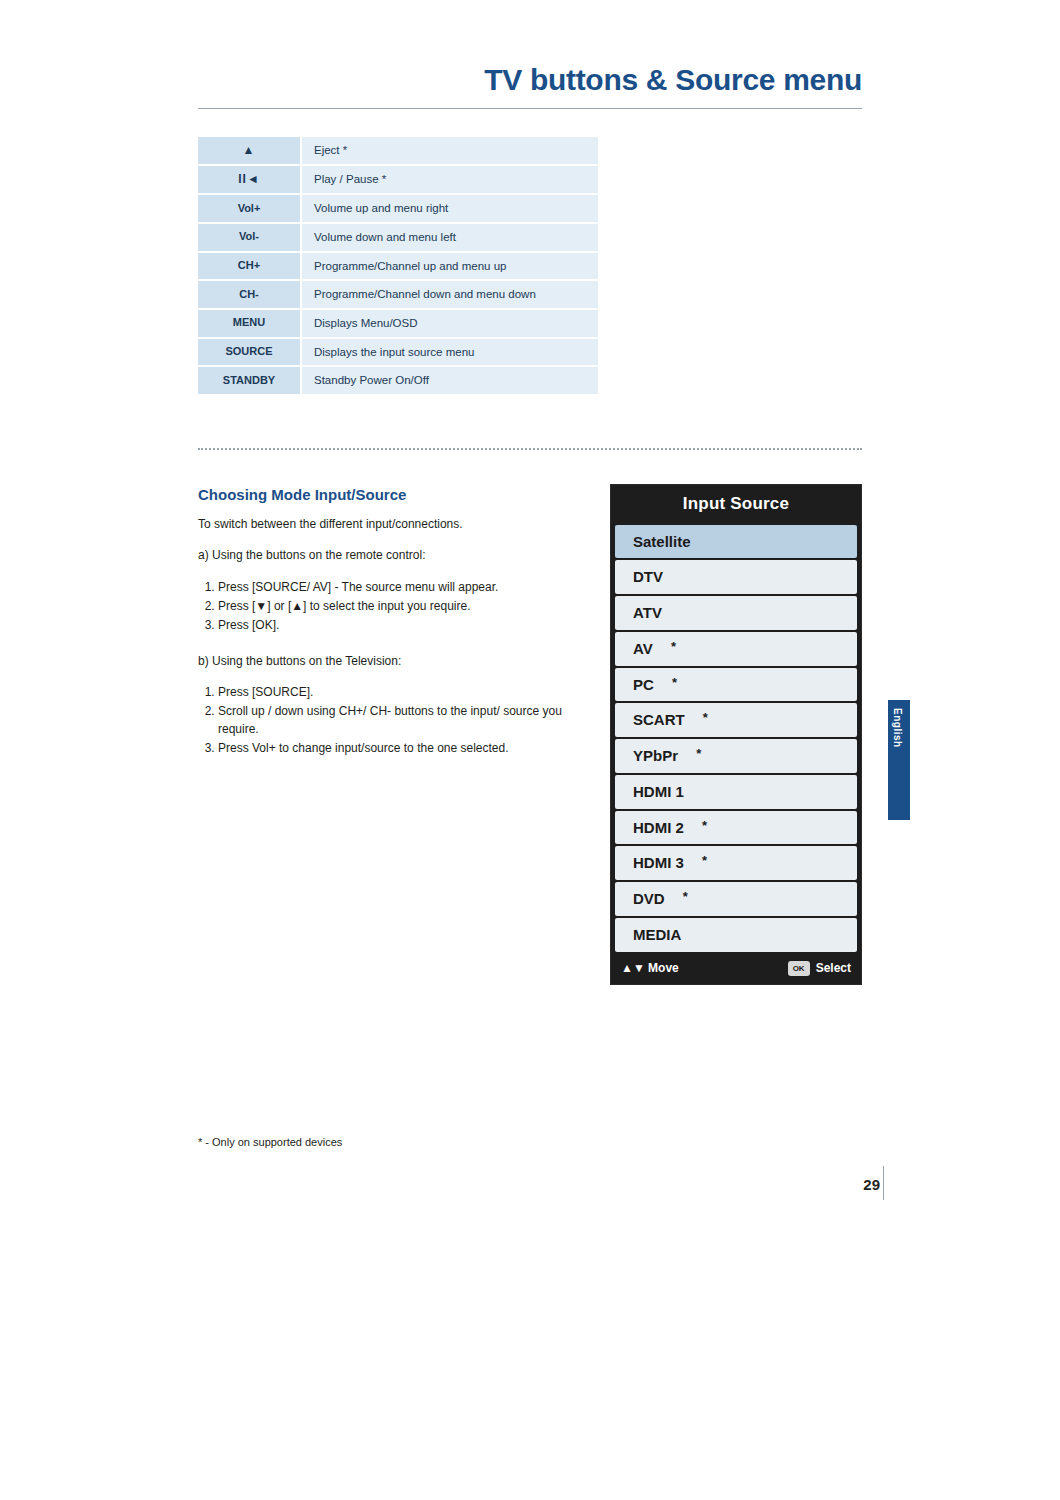TV buttons & Source menu
| ▲ | Eject * |
| II◄ | Play / Pause * |
| Vol+ | Volume up and menu right |
| Vol- | Volume down and menu left |
| CH+ | Programme/Channel up and menu up |
| CH- | Programme/Channel down and menu down |
| MENU | Displays Menu/OSD |
| SOURCE | Displays the input source menu |
| STANDBY | Standby Power On/Off |
Choosing Mode Input/Source
To switch between the different input/connections.
a) Using the buttons on the remote control:
Press [SOURCE/ AV] - The source menu will appear.
Press [▼] or [▲] to select the input you require.
Press [OK].
b) Using the buttons on the Television:
Press [SOURCE].
Scroll up / down using CH+/ CH- buttons to the input/ source you require.
Press Vol+ to change input/source to the one selected.
Input Source
Satellite
DTV
ATV
AV *
PC *
SCART *
YPbPr *
HDMI 1
HDMI 2 *
HDMI 3 *
DVD *
MEDIA
▲▼ Move OKSelect
* - Only on supported devices
English
29